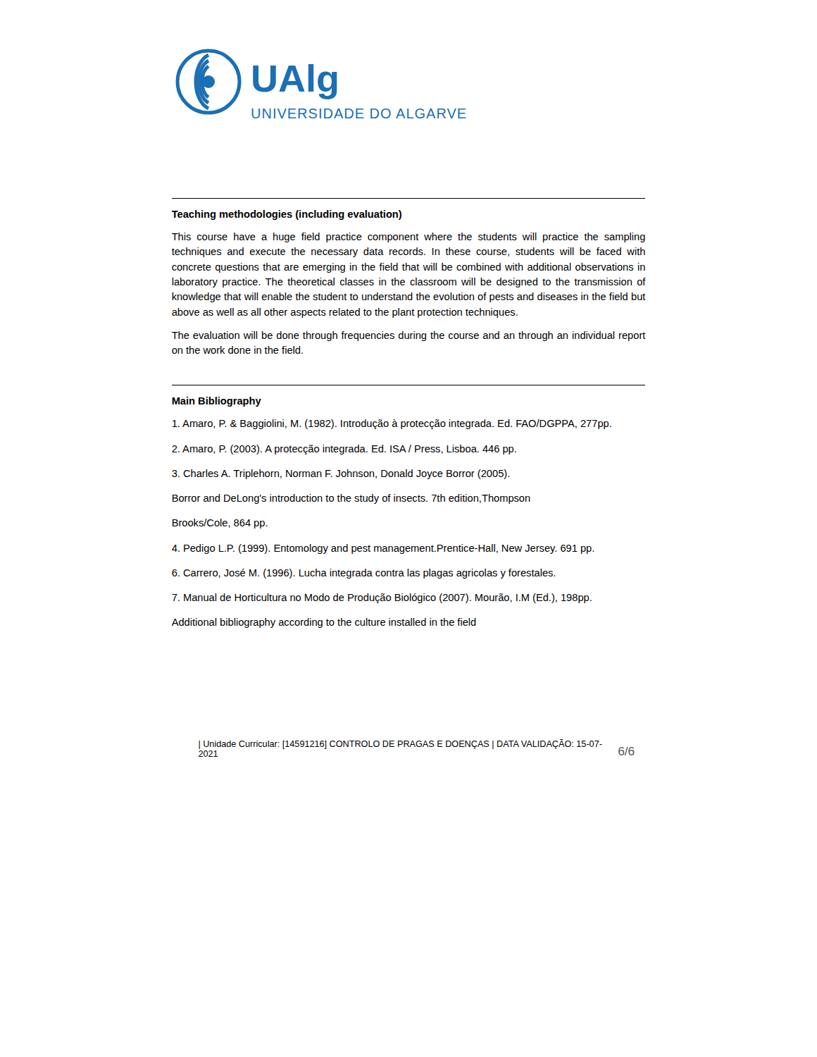UAlg UNIVERSIDADE DO ALGARVE
Teaching methodologies (including evaluation)
This course have a huge field practice component where the students will practice the sampling techniques and execute the necessary data records. In these course, students will be faced with concrete questions that are emerging in the field that will be combined with additional observations in laboratory practice. The theoretical classes in the classroom will be designed to the transmission of knowledge that will enable the student to understand the evolution of pests and diseases in the field but above as well as all other aspects related to the plant protection techniques.
The evaluation will be done through frequencies during the course and an through an individual report on the work done in the field.
Main Bibliography
1. Amaro, P. & Baggiolini, M. (1982). Introdução à protecção integrada. Ed. FAO/DGPPA, 277pp.
2. Amaro, P. (2003). A protecção integrada. Ed. ISA / Press, Lisboa. 446 pp.
3. Charles A. Triplehorn, Norman F. Johnson, Donald Joyce Borror (2005).
Borror and DeLong's introduction to the study of insects. 7th edition,Thompson
Brooks/Cole, 864 pp.
4. Pedigo L.P. (1999). Entomology and pest management.Prentice-Hall, New Jersey. 691 pp.
6. Carrero, José M. (1996). Lucha integrada contra las plagas agricolas y forestales.
7. Manual de Horticultura no Modo de Produção Biológico (2007). Mourão, I.M (Ed.), 198pp.
Additional bibliography according to the culture installed in the field
| Unidade Curricular: [14591216] CONTROLO DE PRAGAS E DOENÇAS | DATA VALIDAÇÃO: 15-07-2021
6/6